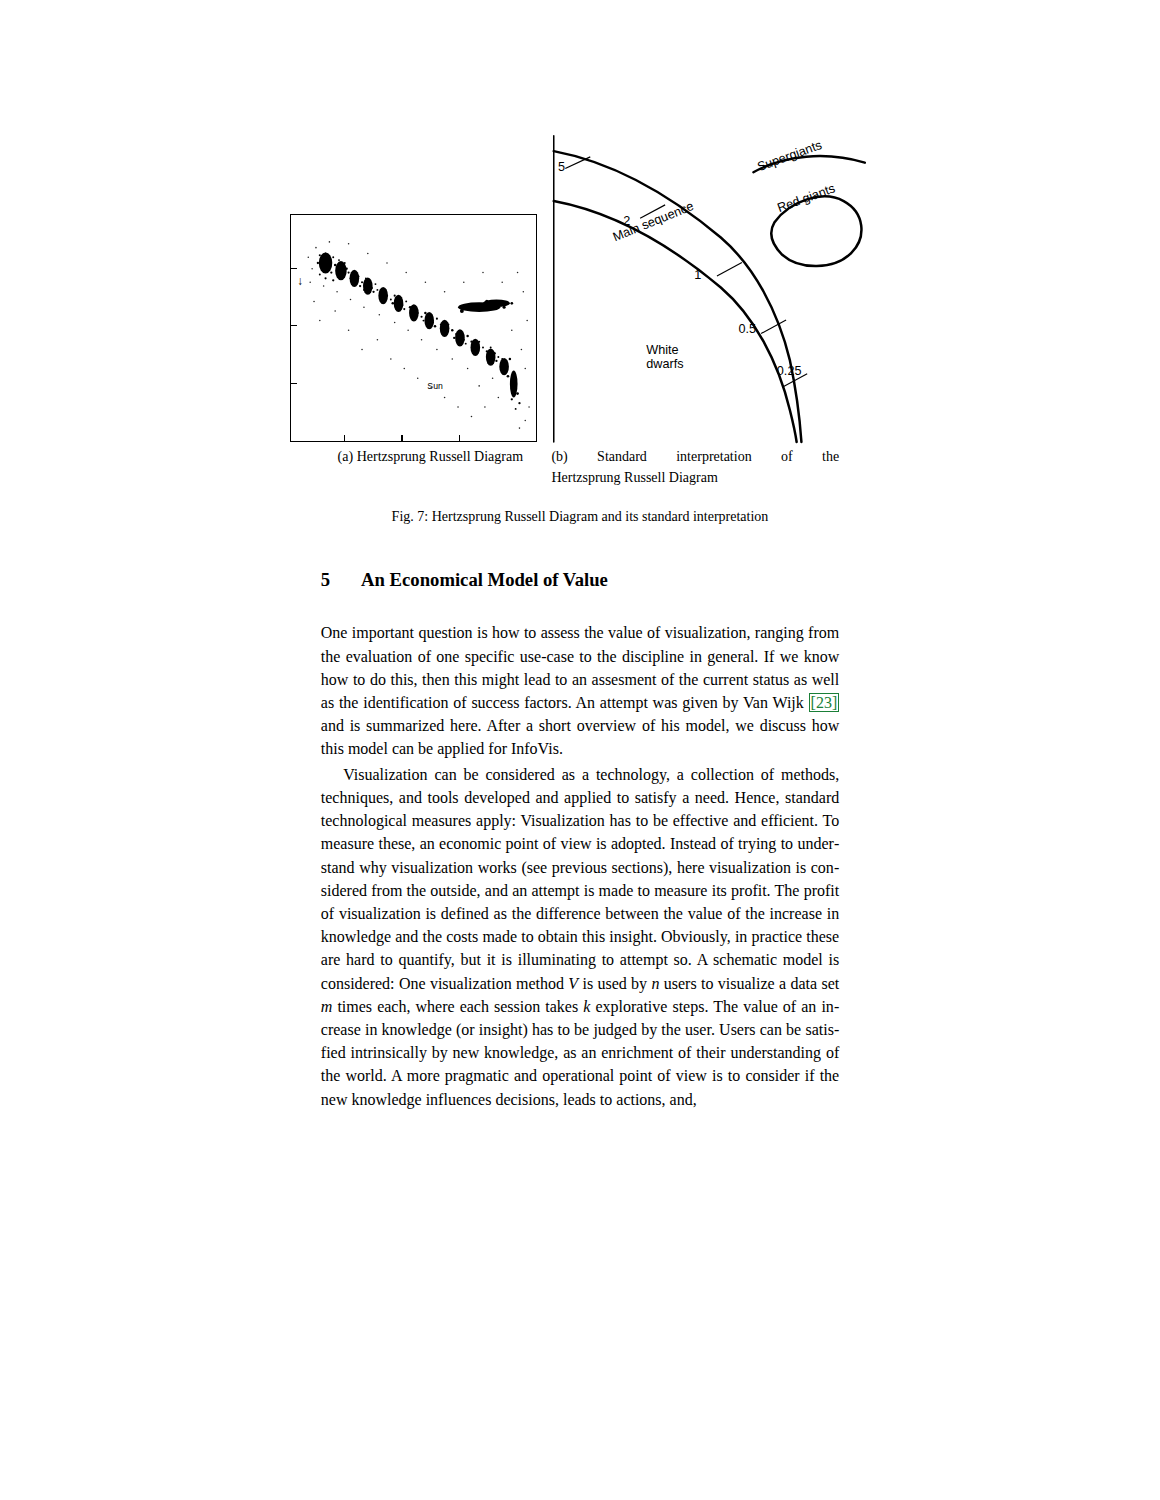↓ Sun
5 2 1 0.5 0.25 Main sequence Supergiants Red giants White
dwarfs
(a) Hertzsprung Russell Diagram
(b) Standard interpretation of the
Hertzsprung Russell Diagram
Fig. 7: Hertzsprung Russell Diagram and its standard interpretation
5 An Economical Model of Value
One important question is how to assess the value of visualization, ranging from the evaluation of one specific use-case to the discipline in general. If we know how to do this, then this might lead to an assesment of the current status as well as the identification of success factors. An attempt was given by Van Wijk [23] and is summarized here. After a short overview of his model, we discuss how this model can be applied for InfoVis.
Visualization can be considered as a technology, a collection of methods, techniques, and tools developed and applied to satisfy a need. Hence, standard technological measures apply: Visualization has to be effective and efficient. To measure these, an economic point of view is adopted. Instead of trying to understand why visualization works (see previous sections), here visualization is considered from the outside, and an attempt is made to measure its profit. The profit of visualization is defined as the difference between the value of the increase in knowledge and the costs made to obtain this insight. Obviously, in practice these are hard to quantify, but it is illuminating to attempt so. A schematic model is considered: One visualization method V is used by n users to visualize a data set m times each, where each session takes k explorative steps. The value of an increase in knowledge (or insight) has to be judged by the user. Users can be satisfied intrinsically by new knowledge, as an enrichment of their understanding of the world. A more pragmatic and operational point of view is to consider if the new knowledge influences decisions, leads to actions, and,